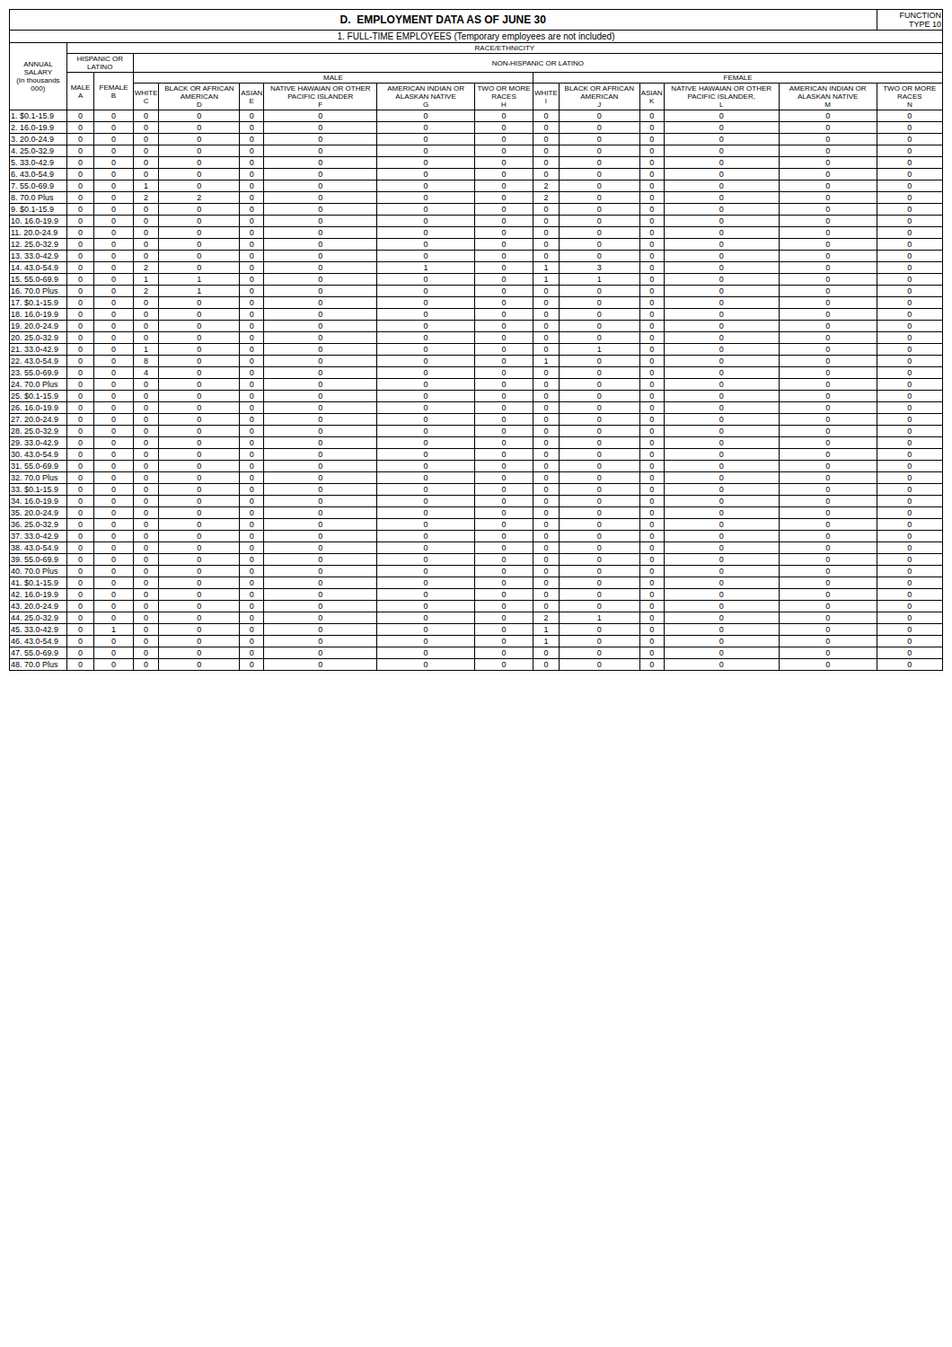| D. EMPLOYMENT DATA AS OF JUNE 30 | FUNCTION TYPE 10 |
| 1. FULL-TIME EMPLOYEES (Temporary employees are not included) |
| ANNUAL SALARY (In thousands 000) | RACE/ETHNICITY |
| HISPANIC OR LATINO | NON-HISPANIC OR LATINO |
| MALE A | FEMALE B | MALE | FEMALE |
| WHITE C | BLACK OR AFRICAN AMERICAN D | ASIAN E | NATIVE HAWAIAN OR OTHER PACIFIC ISLANDER F | AMERICAN INDIAN OR ALASKAN NATIVE G | TWO OR MORE RACES H | WHITE I | BLACK OR AFRICAN AMERICAN J | ASIAN K | NATIVE HAWAIAN OR OTHER PACIFIC ISLANDER, L | AMERICAN INDIAN OR ALASKAN NATIVE M | TWO OR MORE RACES N |
| 1. $0.1-15.9 | 0 | 0 | 0 | 0 | 0 | 0 | 0 | 0 | 0 | 0 | 0 | 0 | 0 | 0 |
| 2. 16.0-19.9 | 0 | 0 | 0 | 0 | 0 | 0 | 0 | 0 | 0 | 0 | 0 | 0 | 0 | 0 |
| 3. 20.0-24.9 | 0 | 0 | 0 | 0 | 0 | 0 | 0 | 0 | 0 | 0 | 0 | 0 | 0 | 0 |
| 4. 25.0-32.9 | 0 | 0 | 0 | 0 | 0 | 0 | 0 | 0 | 0 | 0 | 0 | 0 | 0 | 0 |
| 5. 33.0-42.9 | 0 | 0 | 0 | 0 | 0 | 0 | 0 | 0 | 0 | 0 | 0 | 0 | 0 | 0 |
| 6. 43.0-54.9 | 0 | 0 | 0 | 0 | 0 | 0 | 0 | 0 | 0 | 0 | 0 | 0 | 0 | 0 |
| 7. 55.0-69.9 | 0 | 0 | 1 | 0 | 0 | 0 | 0 | 0 | 2 | 0 | 0 | 0 | 0 | 0 |
| 8. 70.0 Plus | 0 | 0 | 2 | 2 | 0 | 0 | 0 | 0 | 2 | 0 | 0 | 0 | 0 | 0 |
| 9. $0.1-15.9 | 0 | 0 | 0 | 0 | 0 | 0 | 0 | 0 | 0 | 0 | 0 | 0 | 0 | 0 |
| 10. 16.0-19.9 | 0 | 0 | 0 | 0 | 0 | 0 | 0 | 0 | 0 | 0 | 0 | 0 | 0 | 0 |
| 11. 20.0-24.9 | 0 | 0 | 0 | 0 | 0 | 0 | 0 | 0 | 0 | 0 | 0 | 0 | 0 | 0 |
| 12. 25.0-32.9 | 0 | 0 | 0 | 0 | 0 | 0 | 0 | 0 | 0 | 0 | 0 | 0 | 0 | 0 |
| 13. 33.0-42.9 | 0 | 0 | 0 | 0 | 0 | 0 | 0 | 0 | 0 | 0 | 0 | 0 | 0 | 0 |
| 14. 43.0-54.9 | 0 | 0 | 2 | 0 | 0 | 0 | 1 | 0 | 1 | 3 | 0 | 0 | 0 | 0 |
| 15. 55.0-69.9 | 0 | 0 | 1 | 1 | 0 | 0 | 0 | 0 | 1 | 1 | 0 | 0 | 0 | 0 |
| 16. 70.0 Plus | 0 | 0 | 2 | 1 | 0 | 0 | 0 | 0 | 0 | 0 | 0 | 0 | 0 | 0 |
| 17. $0.1-15.9 | 0 | 0 | 0 | 0 | 0 | 0 | 0 | 0 | 0 | 0 | 0 | 0 | 0 | 0 |
| 18. 16.0-19.9 | 0 | 0 | 0 | 0 | 0 | 0 | 0 | 0 | 0 | 0 | 0 | 0 | 0 | 0 |
| 19. 20.0-24.9 | 0 | 0 | 0 | 0 | 0 | 0 | 0 | 0 | 0 | 0 | 0 | 0 | 0 | 0 |
| 20. 25.0-32.9 | 0 | 0 | 0 | 0 | 0 | 0 | 0 | 0 | 0 | 0 | 0 | 0 | 0 | 0 |
| 21. 33.0-42.9 | 0 | 0 | 1 | 0 | 0 | 0 | 0 | 0 | 0 | 1 | 0 | 0 | 0 | 0 |
| 22. 43.0-54.9 | 0 | 0 | 8 | 0 | 0 | 0 | 0 | 0 | 1 | 0 | 0 | 0 | 0 | 0 |
| 23. 55.0-69.9 | 0 | 0 | 4 | 0 | 0 | 0 | 0 | 0 | 0 | 0 | 0 | 0 | 0 | 0 |
| 24. 70.0 Plus | 0 | 0 | 0 | 0 | 0 | 0 | 0 | 0 | 0 | 0 | 0 | 0 | 0 | 0 |
| 25. $0.1-15.9 | 0 | 0 | 0 | 0 | 0 | 0 | 0 | 0 | 0 | 0 | 0 | 0 | 0 | 0 |
| 26. 16.0-19.9 | 0 | 0 | 0 | 0 | 0 | 0 | 0 | 0 | 0 | 0 | 0 | 0 | 0 | 0 |
| 27. 20.0-24.9 | 0 | 0 | 0 | 0 | 0 | 0 | 0 | 0 | 0 | 0 | 0 | 0 | 0 | 0 |
| 28. 25.0-32.9 | 0 | 0 | 0 | 0 | 0 | 0 | 0 | 0 | 0 | 0 | 0 | 0 | 0 | 0 |
| 29. 33.0-42.9 | 0 | 0 | 0 | 0 | 0 | 0 | 0 | 0 | 0 | 0 | 0 | 0 | 0 | 0 |
| 30. 43.0-54.9 | 0 | 0 | 0 | 0 | 0 | 0 | 0 | 0 | 0 | 0 | 0 | 0 | 0 | 0 |
| 31. 55.0-69.9 | 0 | 0 | 0 | 0 | 0 | 0 | 0 | 0 | 0 | 0 | 0 | 0 | 0 | 0 |
| 32. 70.0 Plus | 0 | 0 | 0 | 0 | 0 | 0 | 0 | 0 | 0 | 0 | 0 | 0 | 0 | 0 |
| 33. $0.1-15.9 | 0 | 0 | 0 | 0 | 0 | 0 | 0 | 0 | 0 | 0 | 0 | 0 | 0 | 0 |
| 34. 16.0-19.9 | 0 | 0 | 0 | 0 | 0 | 0 | 0 | 0 | 0 | 0 | 0 | 0 | 0 | 0 |
| 35. 20.0-24.9 | 0 | 0 | 0 | 0 | 0 | 0 | 0 | 0 | 0 | 0 | 0 | 0 | 0 | 0 |
| 36. 25.0-32.9 | 0 | 0 | 0 | 0 | 0 | 0 | 0 | 0 | 0 | 0 | 0 | 0 | 0 | 0 |
| 37. 33.0-42.9 | 0 | 0 | 0 | 0 | 0 | 0 | 0 | 0 | 0 | 0 | 0 | 0 | 0 | 0 |
| 38. 43.0-54.9 | 0 | 0 | 0 | 0 | 0 | 0 | 0 | 0 | 0 | 0 | 0 | 0 | 0 | 0 |
| 39. 55.0-69.9 | 0 | 0 | 0 | 0 | 0 | 0 | 0 | 0 | 0 | 0 | 0 | 0 | 0 | 0 |
| 40. 70.0 Plus | 0 | 0 | 0 | 0 | 0 | 0 | 0 | 0 | 0 | 0 | 0 | 0 | 0 | 0 |
| 41. $0.1-15.9 | 0 | 0 | 0 | 0 | 0 | 0 | 0 | 0 | 0 | 0 | 0 | 0 | 0 | 0 |
| 42. 16.0-19.9 | 0 | 0 | 0 | 0 | 0 | 0 | 0 | 0 | 0 | 0 | 0 | 0 | 0 | 0 |
| 43. 20.0-24.9 | 0 | 0 | 0 | 0 | 0 | 0 | 0 | 0 | 0 | 0 | 0 | 0 | 0 | 0 |
| 44. 25.0-32.9 | 0 | 0 | 0 | 0 | 0 | 0 | 0 | 0 | 2 | 1 | 0 | 0 | 0 | 0 |
| 45. 33.0-42.9 | 0 | 1 | 0 | 0 | 0 | 0 | 0 | 0 | 1 | 0 | 0 | 0 | 0 | 0 |
| 46. 43.0-54.9 | 0 | 0 | 0 | 0 | 0 | 0 | 0 | 0 | 1 | 0 | 0 | 0 | 0 | 0 |
| 47. 55.0-69.9 | 0 | 0 | 0 | 0 | 0 | 0 | 0 | 0 | 0 | 0 | 0 | 0 | 0 | 0 |
| 48. 70.0 Plus | 0 | 0 | 0 | 0 | 0 | 0 | 0 | 0 | 0 | 0 | 0 | 0 | 0 | 0 |